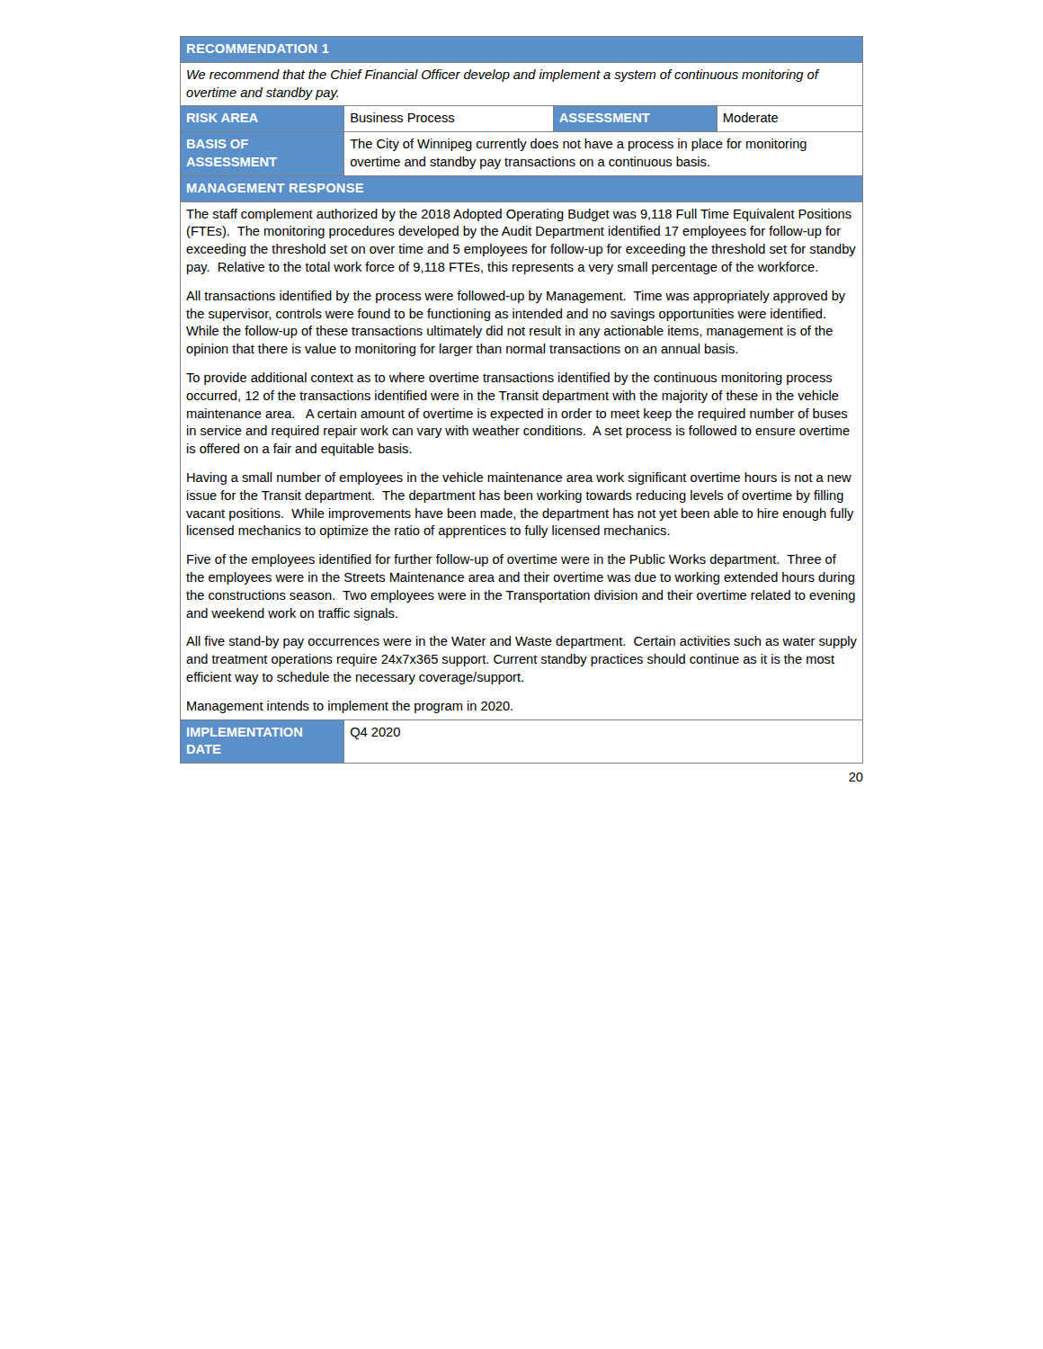| RECOMMENDATION 1 |
| We recommend that the Chief Financial Officer develop and implement a system of continuous monitoring of overtime and standby pay. |
| RISK AREA | Business Process | ASSESSMENT | Moderate |
| BASIS OF ASSESSMENT | The City of Winnipeg currently does not have a process in place for monitoring overtime and standby pay transactions on a continuous basis. |
| MANAGEMENT RESPONSE |
| The staff complement authorized by the 2018 Adopted Operating Budget was 9,118 Full Time Equivalent Positions (FTEs). The monitoring procedures developed by the Audit Department identified 17 employees for follow-up for exceeding the threshold set on over time and 5 employees for follow-up for exceeding the threshold set for standby pay. Relative to the total work force of 9,118 FTEs, this represents a very small percentage of the workforce. All transactions identified by the process were followed-up by Management. Time was appropriately approved by the supervisor, controls were found to be functioning as intended and no savings opportunities were identified. While the follow-up of these transactions ultimately did not result in any actionable items, management is of the opinion that there is value to monitoring for larger than normal transactions on an annual basis. To provide additional context as to where overtime transactions identified by the continuous monitoring process occurred, 12 of the transactions identified were in the Transit department with the majority of these in the vehicle maintenance area. A certain amount of overtime is expected in order to meet keep the required number of buses in service and required repair work can vary with weather conditions. A set process is followed to ensure overtime is offered on a fair and equitable basis. Having a small number of employees in the vehicle maintenance area work significant overtime hours is not a new issue for the Transit department. The department has been working towards reducing levels of overtime by filling vacant positions. While improvements have been made, the department has not yet been able to hire enough fully licensed mechanics to optimize the ratio of apprentices to fully licensed mechanics. Five of the employees identified for further follow-up of overtime were in the Public Works department. Three of the employees were in the Streets Maintenance area and their overtime was due to working extended hours during the constructions season. Two employees were in the Transportation division and their overtime related to evening and weekend work on traffic signals. All five stand-by pay occurrences were in the Water and Waste department. Certain activities such as water supply and treatment operations require 24x7x365 support. Current standby practices should continue as it is the most efficient way to schedule the necessary coverage/support. Management intends to implement the program in 2020. |
| IMPLEMENTATION DATE | Q4 2020 |
20